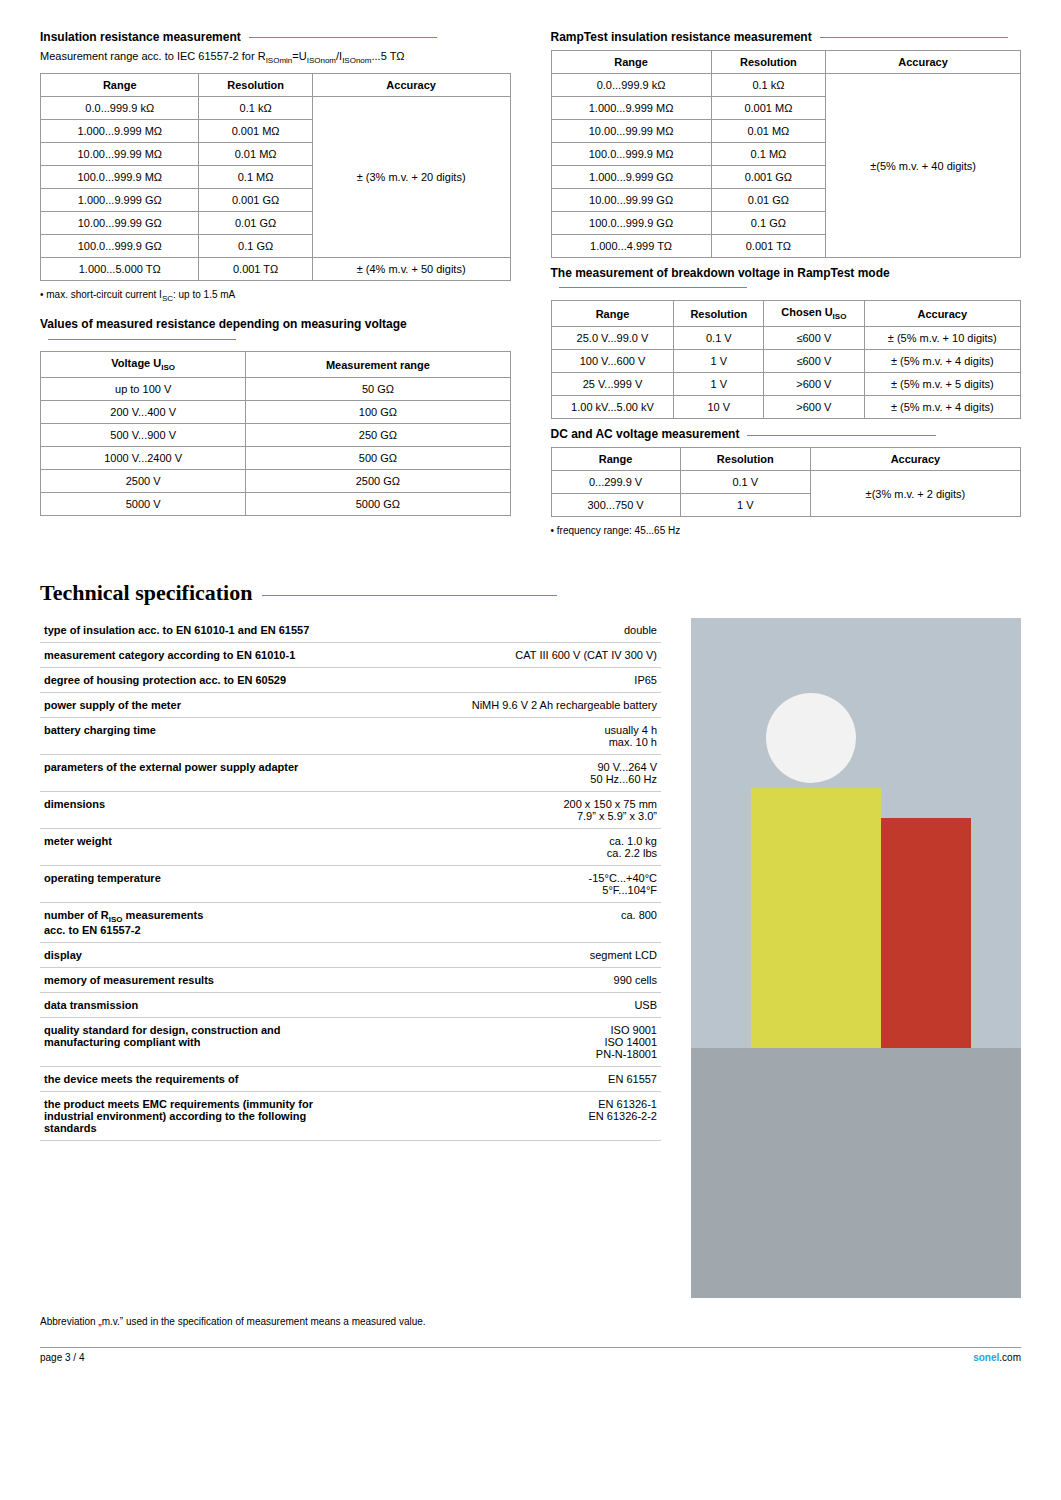Insulation resistance measurement
Measurement range acc. to IEC 61557-2 for RISOmin=UISOnom/IISOnom...5 TΩ
| Range | Resolution | Accuracy |
| --- | --- | --- |
| 0.0...999.9 kΩ | 0.1 kΩ | ± (3% m.v. + 20 digits) |
| 1.000...9.999 MΩ | 0.001 MΩ |
| 10.00...99.99 MΩ | 0.01 MΩ |
| 100.0...999.9 MΩ | 0.1 MΩ |
| 1.000...9.999 GΩ | 0.001 GΩ |
| 10.00...99.99 GΩ | 0.01 GΩ |
| 100.0...999.9 GΩ | 0.1 GΩ |
| 1.000...5.000 TΩ | 0.001 TΩ | ± (4% m.v. + 50 digits) |
• max. short-circuit current ISC: up to 1.5 mA
Values of measured resistance depending on measuring voltage
| Voltage U ISO | Measurement range |
| --- | --- |
| up to 100 V | 50 GΩ |
| 200 V...400 V | 100 GΩ |
| 500 V...900 V | 250 GΩ |
| 1000 V...2400 V | 500 GΩ |
| 2500 V | 2500 GΩ |
| 5000 V | 5000 GΩ |
RampTest insulation resistance measurement
| Range | Resolution | Accuracy |
| --- | --- | --- |
| 0.0...999.9 kΩ | 0.1 kΩ | ±(5% m.v. + 40 digits) |
| 1.000...9.999 MΩ | 0.001 MΩ |
| 10.00...99.99 MΩ | 0.01 MΩ |
| 100.0...999.9 MΩ | 0.1 MΩ |
| 1.000...9.999 GΩ | 0.001 GΩ |
| 10.00...99.99 GΩ | 0.01 GΩ |
| 100.0...999.9 GΩ | 0.1 GΩ |
| 1.000...4.999 TΩ | 0.001 TΩ |
The measurement of breakdown voltage in RampTest mode
| Range | Resolution | Chosen U ISO | Accuracy |
| --- | --- | --- | --- |
| 25.0 V...99.0 V | 0.1 V | ≤600 V | ± (5% m.v. + 10 digits) |
| 100 V...600 V | 1 V | ≤600 V | ± (5% m.v. + 4 digits) |
| 25 V...999 V | 1 V | >600 V | ± (5% m.v. + 5 digits) |
| 1.00 kV...5.00 kV | 10 V | >600 V | ± (5% m.v. + 4 digits) |
DC and AC voltage measurement
| Range | Resolution | Accuracy |
| --- | --- | --- |
| 0...299.9 V | 0.1 V | ±(3% m.v. + 2 digits) |
| 300...750 V | 1 V |
• frequency range: 45...65 Hz
Technical specification
| type of insulation acc. to EN 61010-1 and EN 61557 | double |
| measurement category according to EN 61010-1 | CAT III 600 V (CAT IV 300 V) |
| degree of housing protection acc. to EN 60529 | IP65 |
| power supply of the meter | NiMH 9.6 V 2 Ah rechargeable battery |
| battery charging time | usually 4 h max. 10 h |
| parameters of the external power supply adapter | 90 V...264 V 50 Hz...60 Hz |
| dimensions | 200 x 150 x 75 mm 7.9” x 5.9” x 3.0” |
| meter weight | ca. 1.0 kg ca. 2.2 lbs |
| operating temperature | -15°C...+40°C 5°F...104°F |
| number of R ISO measurements acc. to EN 61557-2 | ca. 800 |
| display | segment LCD |
| memory of measurement results | 990 cells |
| data transmission | USB |
| quality standard for design, construction and manufacturing compliant with | ISO 9001 ISO 14001 PN-N-18001 |
| the device meets the requirements of | EN 61557 |
| the product meets EMC requirements (immunity for industrial environment) according to the following standards | EN 61326-1 EN 61326-2-2 |
Abbreviation „m.v.” used in the specification of measurement means a measured value.
page 3 / 4 sonel.com